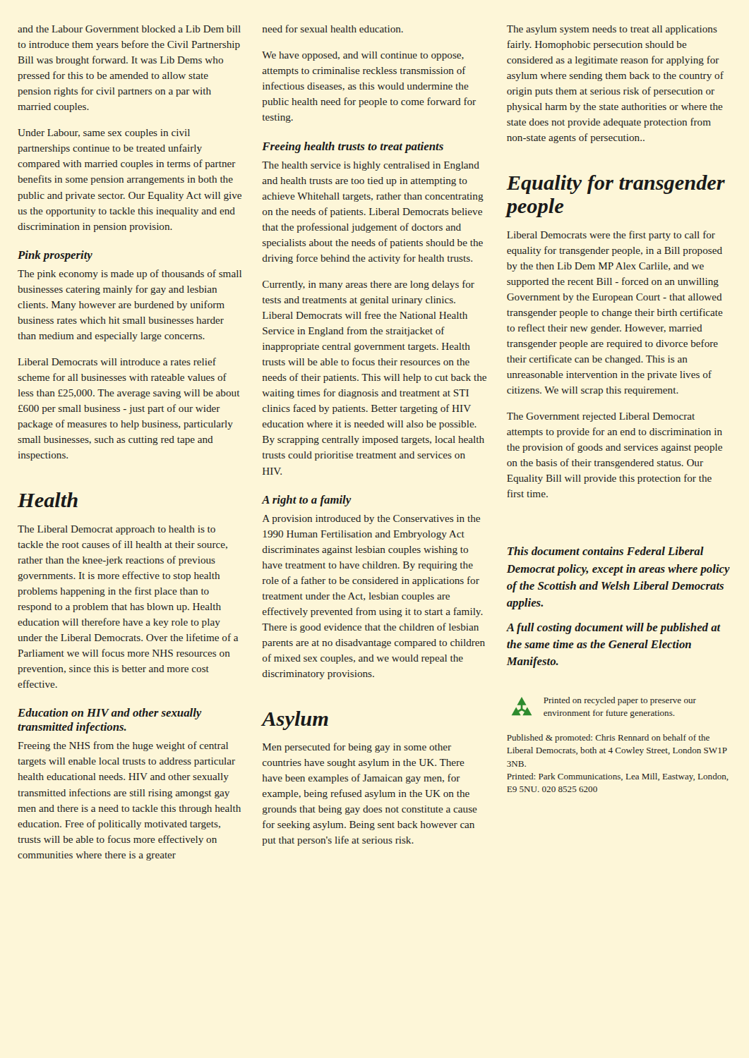and the Labour Government blocked a Lib Dem bill to introduce them years before the Civil Partnership Bill was brought forward. It was Lib Dems who pressed for this to be amended to allow state pension rights for civil partners on a par with married couples.
Under Labour, same sex couples in civil partnerships continue to be treated unfairly compared with married couples in terms of partner benefits in some pension arrangements in both the public and private sector. Our Equality Act will give us the opportunity to tackle this inequality and end discrimination in pension provision.
Pink prosperity
The pink economy is made up of thousands of small businesses catering mainly for gay and lesbian clients. Many however are burdened by uniform business rates which hit small businesses harder than medium and especially large concerns.
Liberal Democrats will introduce a rates relief scheme for all businesses with rateable values of less than £25,000. The average saving will be about £600 per small business - just part of our wider package of measures to help business, particularly small businesses, such as cutting red tape and inspections.
Health
The Liberal Democrat approach to health is to tackle the root causes of ill health at their source, rather than the knee-jerk reactions of previous governments. It is more effective to stop health problems happening in the first place than to respond to a problem that has blown up. Health education will therefore have a key role to play under the Liberal Democrats. Over the lifetime of a Parliament we will focus more NHS resources on prevention, since this is better and more cost effective.
Education on HIV and other sexually transmitted infections.
Freeing the NHS from the huge weight of central targets will enable local trusts to address particular health educational needs. HIV and other sexually transmitted infections are still rising amongst gay men and there is a need to tackle this through health education. Free of politically motivated targets, trusts will be able to focus more effectively on communities where there is a greater
need for sexual health education.
We have opposed, and will continue to oppose, attempts to criminalise reckless transmission of infectious diseases, as this would undermine the public health need for people to come forward for testing.
Freeing health trusts to treat patients
The health service is highly centralised in England and health trusts are too tied up in attempting to achieve Whitehall targets, rather than concentrating on the needs of patients. Liberal Democrats believe that the professional judgement of doctors and specialists about the needs of patients should be the driving force behind the activity for health trusts.
Currently, in many areas there are long delays for tests and treatments at genital urinary clinics. Liberal Democrats will free the National Health Service in England from the straitjacket of inappropriate central government targets. Health trusts will be able to focus their resources on the needs of their patients. This will help to cut back the waiting times for diagnosis and treatment at STI clinics faced by patients. Better targeting of HIV education where it is needed will also be possible. By scrapping centrally imposed targets, local health trusts could prioritise treatment and services on HIV.
A right to a family
A provision introduced by the Conservatives in the 1990 Human Fertilisation and Embryology Act discriminates against lesbian couples wishing to have treatment to have children. By requiring the role of a father to be considered in applications for treatment under the Act, lesbian couples are effectively prevented from using it to start a family. There is good evidence that the children of lesbian parents are at no disadvantage compared to children of mixed sex couples, and we would repeal the discriminatory provisions.
Asylum
Men persecuted for being gay in some other countries have sought asylum in the UK. There have been examples of Jamaican gay men, for example, being refused asylum in the UK on the grounds that being gay does not constitute a cause for seeking asylum. Being sent back however can put that person's life at serious risk.
The asylum system needs to treat all applications fairly. Homophobic persecution should be considered as a legitimate reason for applying for asylum where sending them back to the country of origin puts them at serious risk of persecution or physical harm by the state authorities or where the state does not provide adequate protection from non-state agents of persecution..
Equality for transgender people
Liberal Democrats were the first party to call for equality for transgender people, in a Bill proposed by the then Lib Dem MP Alex Carlile, and we supported the recent Bill - forced on an unwilling Government by the European Court - that allowed transgender people to change their birth certificate to reflect their new gender. However, married transgender people are required to divorce before their certificate can be changed. This is an unreasonable intervention in the private lives of citizens. We will scrap this requirement.
The Government rejected Liberal Democrat attempts to provide for an end to discrimination in the provision of goods and services against people on the basis of their transgendered status. Our Equality Bill will provide this protection for the first time.
This document contains Federal Liberal Democrat policy, except in areas where policy of the Scottish and Welsh Liberal Democrats applies.
A full costing document will be published at the same time as the General Election Manifesto.
Printed on recycled paper to preserve our environment for future generations.
Published & promoted: Chris Rennard on behalf of the Liberal Democrats, both at 4 Cowley Street, London SW1P 3NB.
Printed: Park Communications, Lea Mill, Eastway, London, E9 5NU. 020 8525 6200